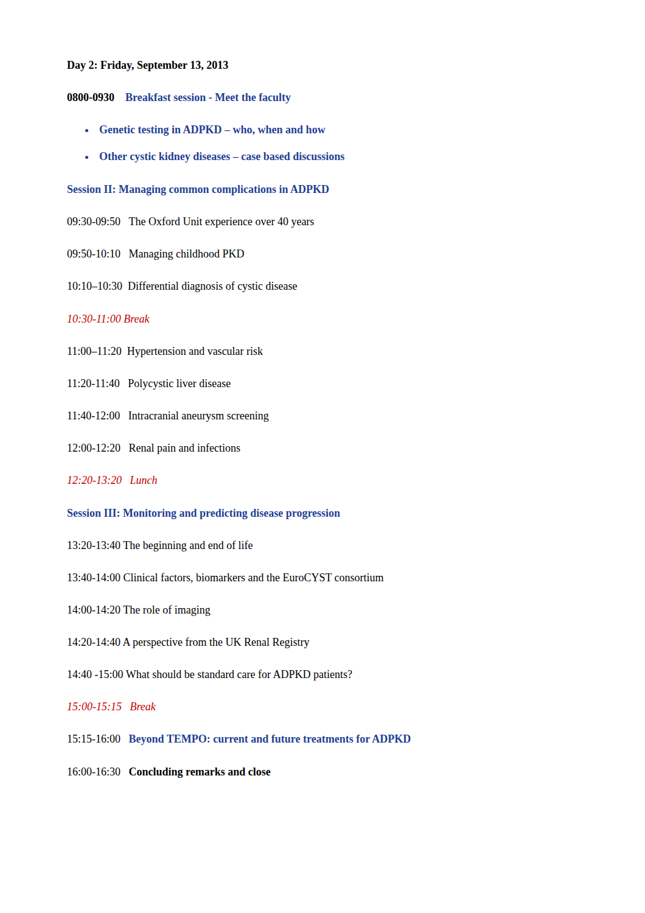Day 2: Friday, September 13, 2013
0800-0930 Breakfast session - Meet the faculty
Genetic testing in ADPKD – who, when and how
Other cystic kidney diseases – case based discussions
Session II: Managing common complications in ADPKD
09:30-09:50 The Oxford Unit experience over 40 years
09:50-10:10 Managing childhood PKD
10:10–10:30 Differential diagnosis of cystic disease
10:30-11:00 Break
11:00–11:20 Hypertension and vascular risk
11:20-11:40 Polycystic liver disease
11:40-12:00 Intracranial aneurysm screening
12:00-12:20 Renal pain and infections
12:20-13:20 Lunch
Session III: Monitoring and predicting disease progression
13:20-13:40 The beginning and end of life
13:40-14:00 Clinical factors, biomarkers and the EuroCYST consortium
14:00-14:20 The role of imaging
14:20-14:40 A perspective from the UK Renal Registry
14:40 -15:00 What should be standard care for ADPKD patients?
15:00-15:15 Break
15:15-16:00 Beyond TEMPO: current and future treatments for ADPKD
16:00-16:30 Concluding remarks and close